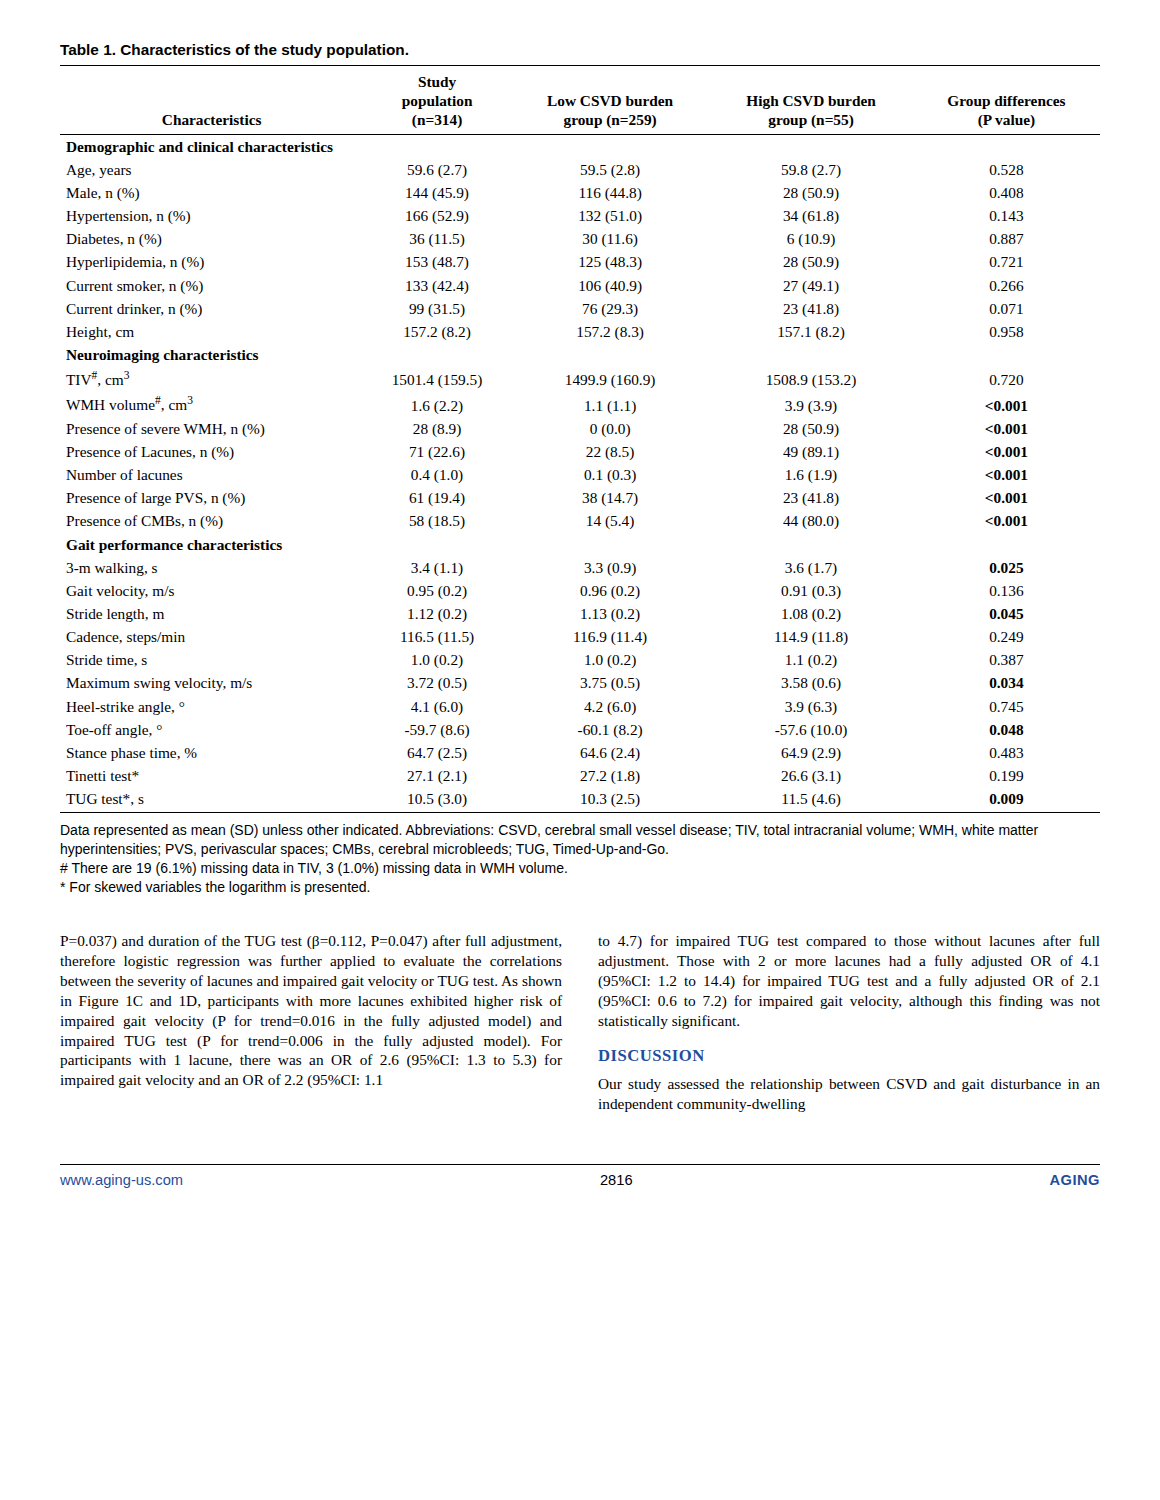Table 1. Characteristics of the study population.
| Characteristics | Study population (n=314) | Low CSVD burden group (n=259) | High CSVD burden group (n=55) | Group differences (P value) |
| --- | --- | --- | --- | --- |
| Demographic and clinical characteristics |
| Age, years | 59.6 (2.7) | 59.5 (2.8) | 59.8 (2.7) | 0.528 |
| Male, n (%) | 144 (45.9) | 116 (44.8) | 28 (50.9) | 0.408 |
| Hypertension, n (%) | 166 (52.9) | 132 (51.0) | 34 (61.8) | 0.143 |
| Diabetes, n (%) | 36 (11.5) | 30 (11.6) | 6 (10.9) | 0.887 |
| Hyperlipidemia, n (%) | 153 (48.7) | 125 (48.3) | 28 (50.9) | 0.721 |
| Current smoker, n (%) | 133 (42.4) | 106 (40.9) | 27 (49.1) | 0.266 |
| Current drinker, n (%) | 99 (31.5) | 76 (29.3) | 23 (41.8) | 0.071 |
| Height, cm | 157.2 (8.2) | 157.2 (8.3) | 157.1 (8.2) | 0.958 |
| Neuroimaging characteristics |
| TIV # , cm 3 | 1501.4 (159.5) | 1499.9 (160.9) | 1508.9 (153.2) | 0.720 |
| WMH volume # , cm 3 | 1.6 (2.2) | 1.1 (1.1) | 3.9 (3.9) | <0.001 |
| Presence of severe WMH, n (%) | 28 (8.9) | 0 (0.0) | 28 (50.9) | <0.001 |
| Presence of Lacunes, n (%) | 71 (22.6) | 22 (8.5) | 49 (89.1) | <0.001 |
| Number of lacunes | 0.4 (1.0) | 0.1 (0.3) | 1.6 (1.9) | <0.001 |
| Presence of large PVS, n (%) | 61 (19.4) | 38 (14.7) | 23 (41.8) | <0.001 |
| Presence of CMBs, n (%) | 58 (18.5) | 14 (5.4) | 44 (80.0) | <0.001 |
| Gait performance characteristics |
| 3-m walking, s | 3.4 (1.1) | 3.3 (0.9) | 3.6 (1.7) | 0.025 |
| Gait velocity, m/s | 0.95 (0.2) | 0.96 (0.2) | 0.91 (0.3) | 0.136 |
| Stride length, m | 1.12 (0.2) | 1.13 (0.2) | 1.08 (0.2) | 0.045 |
| Cadence, steps/min | 116.5 (11.5) | 116.9 (11.4) | 114.9 (11.8) | 0.249 |
| Stride time, s | 1.0 (0.2) | 1.0 (0.2) | 1.1 (0.2) | 0.387 |
| Maximum swing velocity, m/s | 3.72 (0.5) | 3.75 (0.5) | 3.58 (0.6) | 0.034 |
| Heel-strike angle, ° | 4.1 (6.0) | 4.2 (6.0) | 3.9 (6.3) | 0.745 |
| Toe-off angle, ° | -59.7 (8.6) | -60.1 (8.2) | -57.6 (10.0) | 0.048 |
| Stance phase time, % | 64.7 (2.5) | 64.6 (2.4) | 64.9 (2.9) | 0.483 |
| Tinetti test* | 27.1 (2.1) | 27.2 (1.8) | 26.6 (3.1) | 0.199 |
| TUG test*, s | 10.5 (3.0) | 10.3 (2.5) | 11.5 (4.6) | 0.009 |
Data represented as mean (SD) unless other indicated. Abbreviations: CSVD, cerebral small vessel disease; TIV, total intracranial volume; WMH, white matter hyperintensities; PVS, perivascular spaces; CMBs, cerebral microbleeds; TUG, Timed-Up-and-Go.
# There are 19 (6.1%) missing data in TIV, 3 (1.0%) missing data in WMH volume.
* For skewed variables the logarithm is presented.
P=0.037) and duration of the TUG test (β=0.112, P=0.047) after full adjustment, therefore logistic regression was further applied to evaluate the correlations between the severity of lacunes and impaired gait velocity or TUG test. As shown in Figure 1C and 1D, participants with more lacunes exhibited higher risk of impaired gait velocity (P for trend=0.016 in the fully adjusted model) and impaired TUG test (P for trend=0.006 in the fully adjusted model). For participants with 1 lacune, there was an OR of 2.6 (95%CI: 1.3 to 5.3) for impaired gait velocity and an OR of 2.2 (95%CI: 1.1
to 4.7) for impaired TUG test compared to those without lacunes after full adjustment. Those with 2 or more lacunes had a fully adjusted OR of 4.1 (95%CI: 1.2 to 14.4) for impaired TUG test and a fully adjusted OR of 2.1 (95%CI: 0.6 to 7.2) for impaired gait velocity, although this finding was not statistically significant.
DISCUSSION
Our study assessed the relationship between CSVD and gait disturbance in an independent community-dwelling
www.aging-us.com
2816
AGING